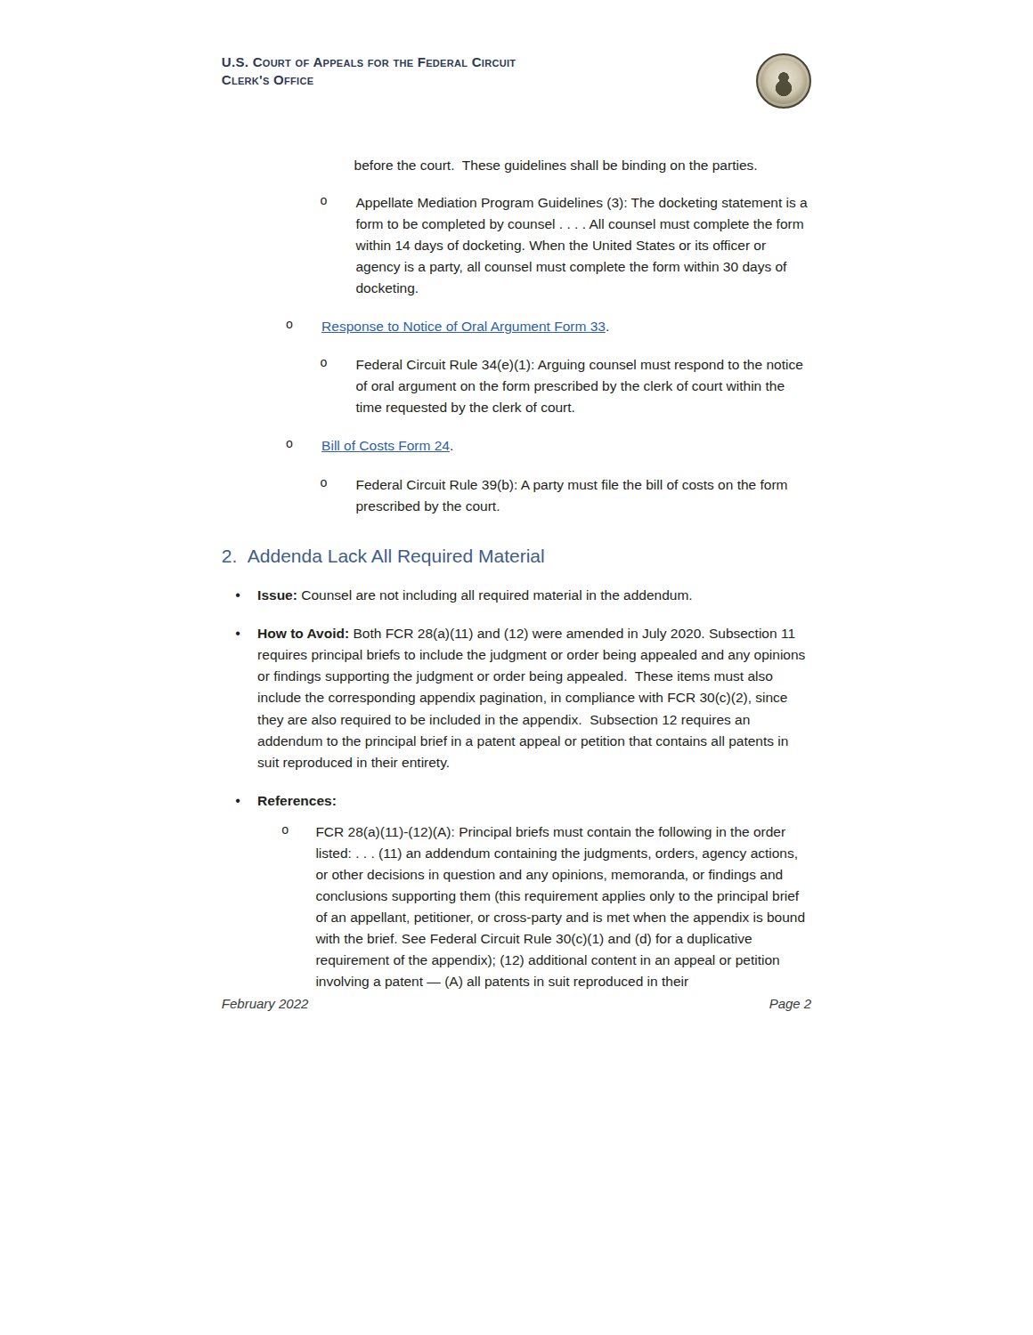U.S. Court of Appeals for the Federal Circuit Clerk's Office
before the court. These guidelines shall be binding on the parties.
o
Appellate Mediation Program Guidelines (3): The docketing statement is a form to be completed by counsel . . . . All counsel must complete the form within 14 days of docketing. When the United States or its officer or agency is a party, all counsel must complete the form within 30 days of docketing.
o
Response to Notice of Oral Argument Form 33.
o
Federal Circuit Rule 34(e)(1): Arguing counsel must respond to the notice of oral argument on the form prescribed by the clerk of court within the time requested by the clerk of court.
o
Bill of Costs Form 24.
o
Federal Circuit Rule 39(b): A party must file the bill of costs on the form prescribed by the court.
2. Addenda Lack All Required Material
Issue: Counsel are not including all required material in the addendum.
How to Avoid: Both FCR 28(a)(11) and (12) were amended in July 2020. Subsection 11 requires principal briefs to include the judgment or order being appealed and any opinions or findings supporting the judgment or order being appealed. These items must also include the corresponding appendix pagination, in compliance with FCR 30(c)(2), since they are also required to be included in the appendix. Subsection 12 requires an addendum to the principal brief in a patent appeal or petition that contains all patents in suit reproduced in their entirety.
References:
o
FCR 28(a)(11)-(12)(A): Principal briefs must contain the following in the order listed: . . . (11) an addendum containing the judgments, orders, agency actions, or other decisions in question and any opinions, memoranda, or findings and conclusions supporting them (this requirement applies only to the principal brief of an appellant, petitioner, or cross-party and is met when the appendix is bound with the brief. See Federal Circuit Rule 30(c)(1) and (d) for a duplicative requirement of the appendix); (12) additional content in an appeal or petition involving a patent — (A) all patents in suit reproduced in their
February 2022
Page 2